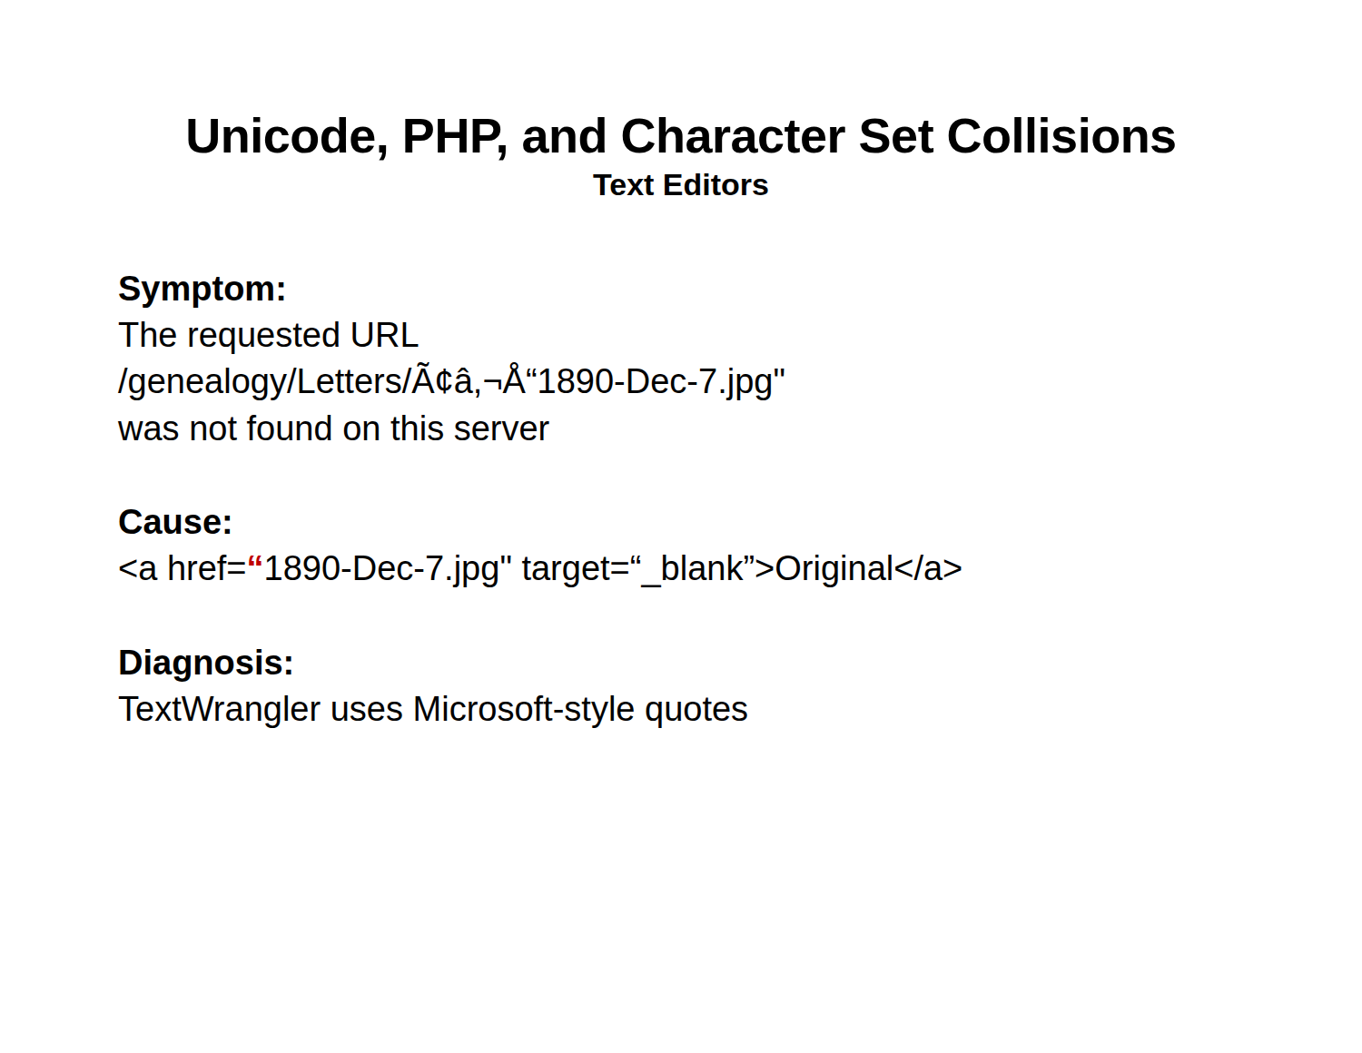Unicode, PHP, and Character Set Collisions
Text Editors
Symptom:
The requested URL
/genealogy/Letters/Ã¢â,¬Å“1890-Dec-7.jpg"
was not found on this server
Cause:
<a href=“1890-Dec-7.jpg" target=“_blank”>Original</a>
Diagnosis:
TextWrangler uses Microsoft-style quotes